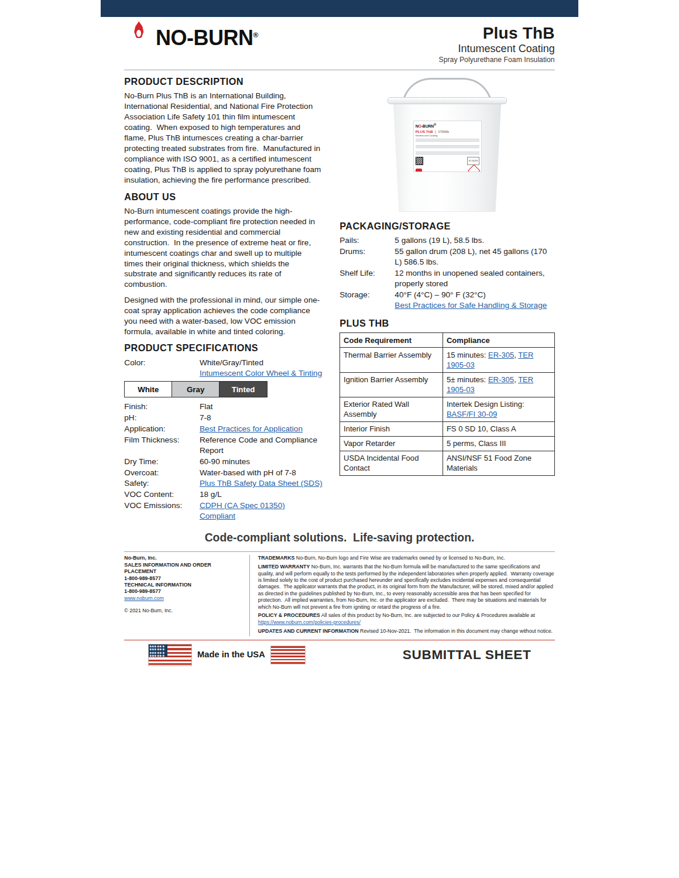NO-BURN®
Plus ThB
Intumescent Coating
Spray Polyurethane Foam Insulation
Product Description
No-Burn Plus ThB is an International Building, International Residential, and National Fire Protection Association Life Safety 101 thin film intumescent coating. When exposed to high temperatures and flame, Plus ThB intumesces creating a char-barrier protecting treated substrates from fire. Manufactured in compliance with ISO 9001, as a certified intumescent coating, Plus ThB is applied to spray polyurethane foam insulation, achieving the fire performance prescribed.
About Us
No-Burn intumescent coatings provide the high-performance, code-compliant fire protection needed in new and existing residential and commercial construction. In the presence of extreme heat or fire, intumescent coatings char and swell up to multiple times their original thickness, which shields the substrate and significantly reduces its rate of combustion.
Designed with the professional in mind, our simple one-coat spray application achieves the code compliance you need with a water-based, low VOC emission formula, available in white and tinted coloring.
Product Specifications
Color:
White/Gray/Tinted
Intumescent Color Wheel & Tinting
White
Gray
Tinted
Finish:
Flat
pH:
7-8
Application:
Best Practices for Application
Film Thickness:
Reference Code and Compliance Report
Dry Time:
60-90 minutes
Overcoat:
Water-based with pH of 7-8
Safety:
Plus ThB Safety Data Sheet (SDS)
VOC Content:
18 g/L
VOC Emissions:
CDPH (CA Spec 01350) Compliant
NO-BURN®
PLUS ThB | 1700lb
Intumescent Coating
NO-BURN
Packaging/Storage
Pails:
5 gallons (19 L), 58.5 lbs.
Drums:
55 gallon drum (208 L), net 45 gallons (170 L) 586.5 lbs.
Shelf Life:
12 months in unopened sealed containers, properly stored
Storage:
40°F (4°C) – 90° F (32°C)
Best Practices for Safe Handling & Storage
Plus ThB
| Code Requirement | Compliance |
| --- | --- |
| Thermal Barrier Assembly | 15 minutes: ER-305 , TER 1905-03 |
| Ignition Barrier Assembly | 5± minutes: ER-305 , TER 1905-03 |
| Exterior Rated Wall Assembly | Intertek Design Listing: BASF/FI 30-09 |
| Interior Finish | FS 0 SD 10, Class A |
| Vapor Retarder | 5 perms, Class III |
| USDA Incidental Food Contact | ANSI/NSF 51 Food Zone Materials |
Code-compliant solutions. Life-saving protection.
No-Burn, Inc.
SALES INFORMATION AND ORDER PLACEMENT
1-800-989-8577
TECHNICAL INFORMATION
1-800-989-8577
www.noburn.com
© 2021 No-Burn, Inc.
TRADEMARKS No-Burn, No-Burn logo and Fire Wise are trademarks owned by or licensed to No-Burn, Inc.
LIMITED WARRANTY No-Burn, Inc. warrants that the No-Burn formula will be manufactured to the same specifications and quality, and will perform equally to the tests performed by the independent laboratories when properly applied. Warranty coverage is limited solely to the cost of product purchased hereunder and specifically excludes incidental expenses and consequential damages. The applicator warrants that the product, in its original form from the Manufacturer, will be stored, mixed and/or applied as directed in the guidelines published by No-Burn, Inc., to every reasonably accessible area that has been specified for protection. All implied warranties, from No-Burn, Inc. or the applicator are excluded. There may be situations and materials for which No-Burn will not prevent a fire from igniting or retard the progress of a fire.
POLICY & PROCEDURES All sales of this product by No-Burn, Inc. are subjected to our Policy & Procedures available at https://www.noburn.com/policies-procedures/
UPDATES AND CURRENT INFORMATION Revised 10-Nov-2021. The information in this document may change without notice.
★★★★★★
★★★★★★
★★★★★★
★★★★★★
Made in the USA
SUBMITTAL SHEET